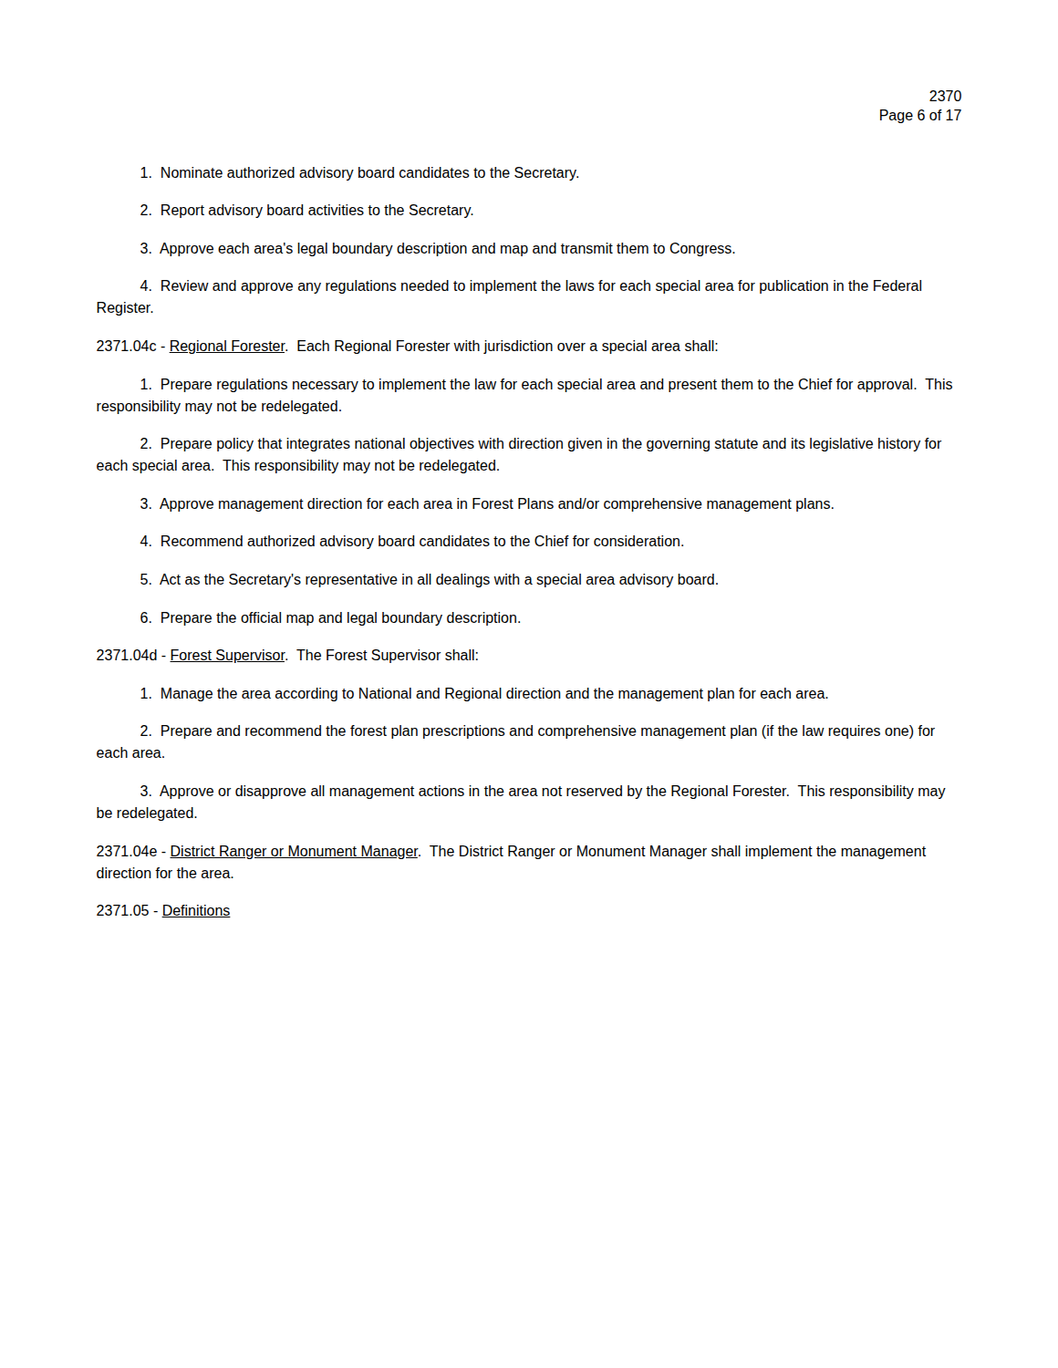2370
Page 6 of 17
1. Nominate authorized advisory board candidates to the Secretary.
2. Report advisory board activities to the Secretary.
3. Approve each area's legal boundary description and map and transmit them to Congress.
4. Review and approve any regulations needed to implement the laws for each special area for publication in the Federal Register.
2371.04c - Regional Forester. Each Regional Forester with jurisdiction over a special area shall:
1. Prepare regulations necessary to implement the law for each special area and present them to the Chief for approval. This responsibility may not be redelegated.
2. Prepare policy that integrates national objectives with direction given in the governing statute and its legislative history for each special area. This responsibility may not be redelegated.
3. Approve management direction for each area in Forest Plans and/or comprehensive management plans.
4. Recommend authorized advisory board candidates to the Chief for consideration.
5. Act as the Secretary's representative in all dealings with a special area advisory board.
6. Prepare the official map and legal boundary description.
2371.04d - Forest Supervisor. The Forest Supervisor shall:
1. Manage the area according to National and Regional direction and the management plan for each area.
2. Prepare and recommend the forest plan prescriptions and comprehensive management plan (if the law requires one) for each area.
3. Approve or disapprove all management actions in the area not reserved by the Regional Forester. This responsibility may be redelegated.
2371.04e - District Ranger or Monument Manager. The District Ranger or Monument Manager shall implement the management direction for the area.
2371.05 - Definitions